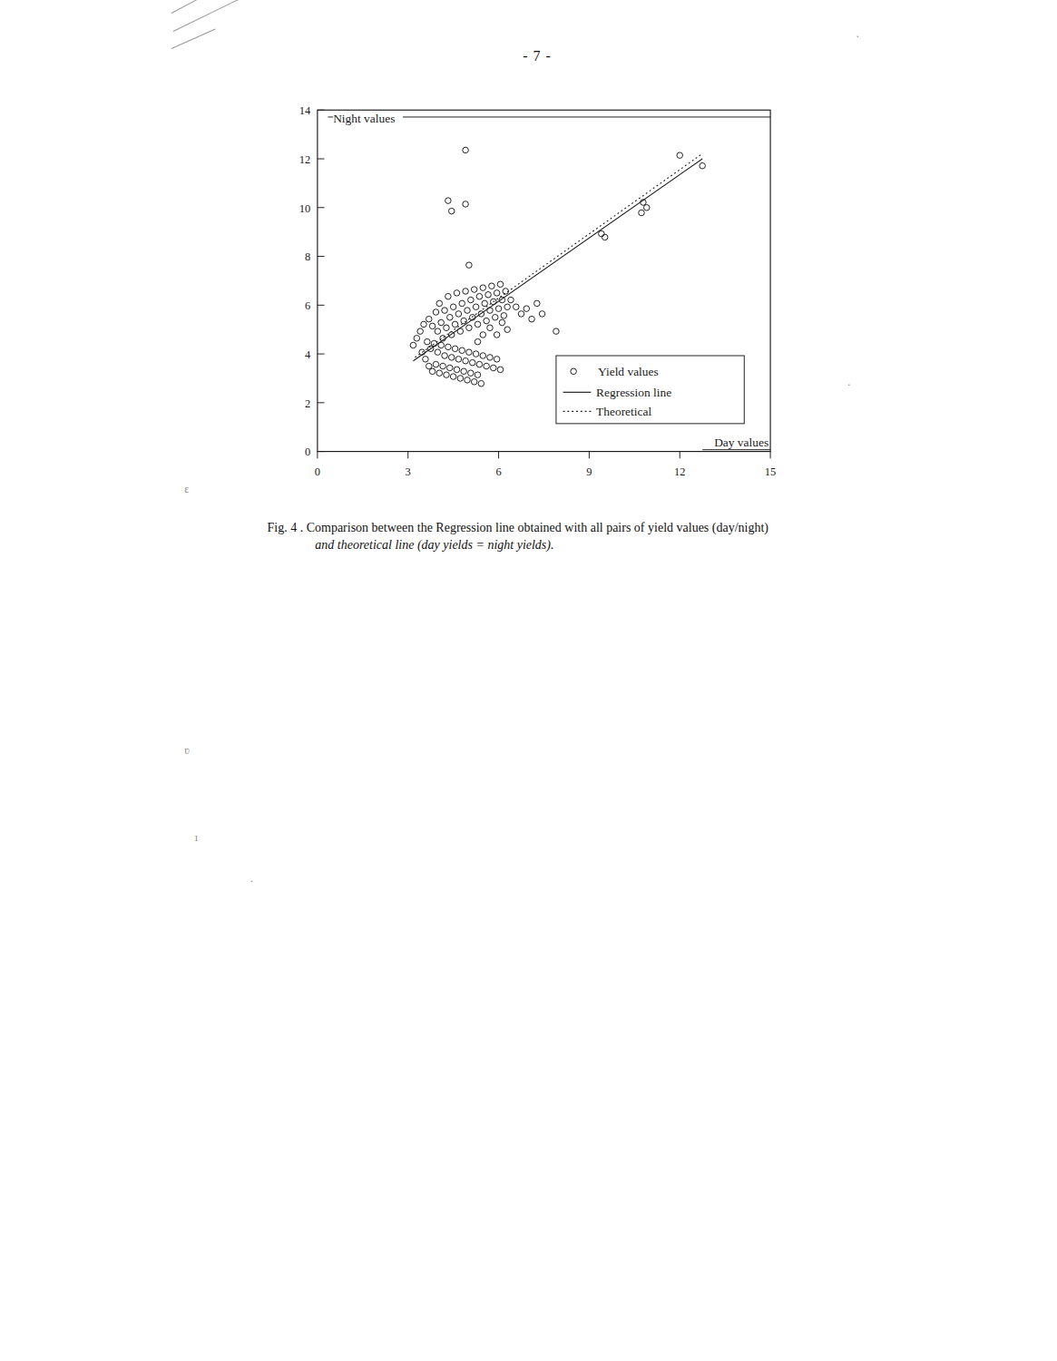- 7 -
14 12 10 8 6 4 2 0 0 3 6 9 12 15 Night values Day values Yield values Regression line Theoretical
Fig. 4 . Comparison between the Regression line obtained with all pairs of yield values (day/night) and theoretical line (day yields = night yields).
ɛ ʋ ı · · ·